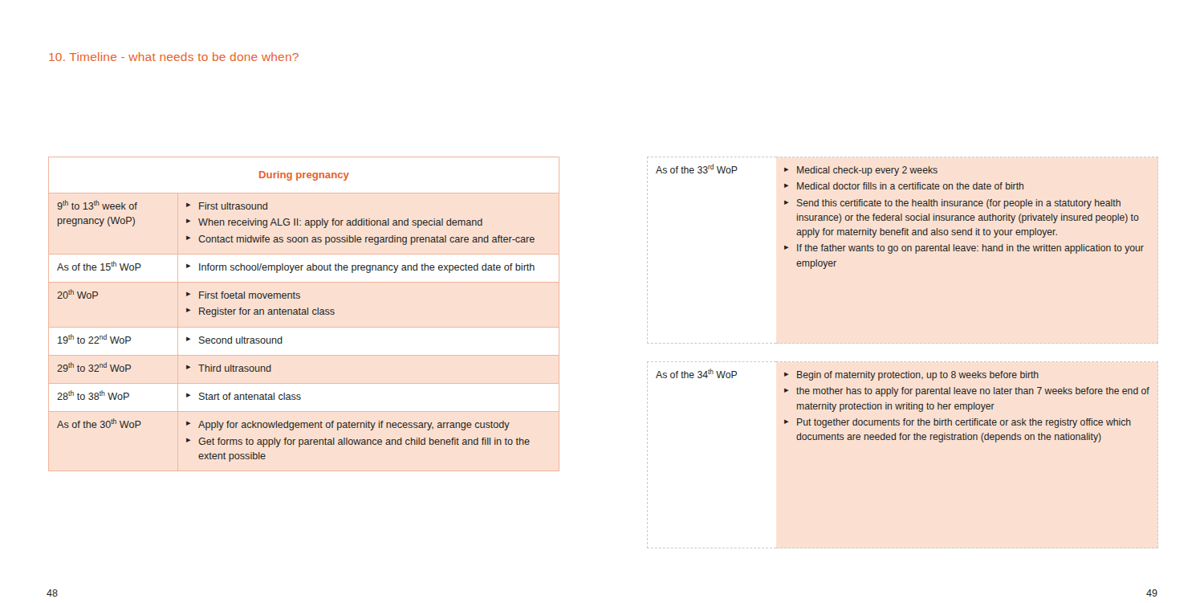10. Timeline - what needs to be done when?
| During pregnancy |
| --- |
| 9 th to 13 th week of pregnancy (WoP) | First ultrasound When receiving ALG II: apply for additional and special demand Contact midwife as soon as possible regarding prenatal care and after-care |
| As of the 15 th WoP | Inform school/employer about the pregnancy and the expected date of birth |
| 20 th WoP | First foetal movements Register for an antenatal class |
| 19 th to 22 nd WoP | Second ultrasound |
| 29 th to 32 nd WoP | Third ultrasound |
| 28 th to 38 th WoP | Start of antenatal class |
| As of the 30 th WoP | Apply for acknowledgement of paternity if necessary, arrange custody Get forms to apply for parental allowance and child benefit and fill in to the extent possible |
| As of the 33 rd WoP | Medical check-up every 2 weeks Medical doctor fills in a certificate on the date of birth Send this certificate to the health insurance (for people in a statutory health insurance) or the federal social insurance authority (privately insured people) to apply for maternity benefit and also send it to your employer. If the father wants to go on parental leave: hand in the written application to your employer |
| As of the 34 th WoP | Begin of maternity protection, up to 8 weeks before birth the mother has to apply for parental leave no later than 7 weeks before the end of maternity protection in writing to her employer Put together documents for the birth certificate or ask the registry office which documents are needed for the registration (depends on the nationality) |
48
49